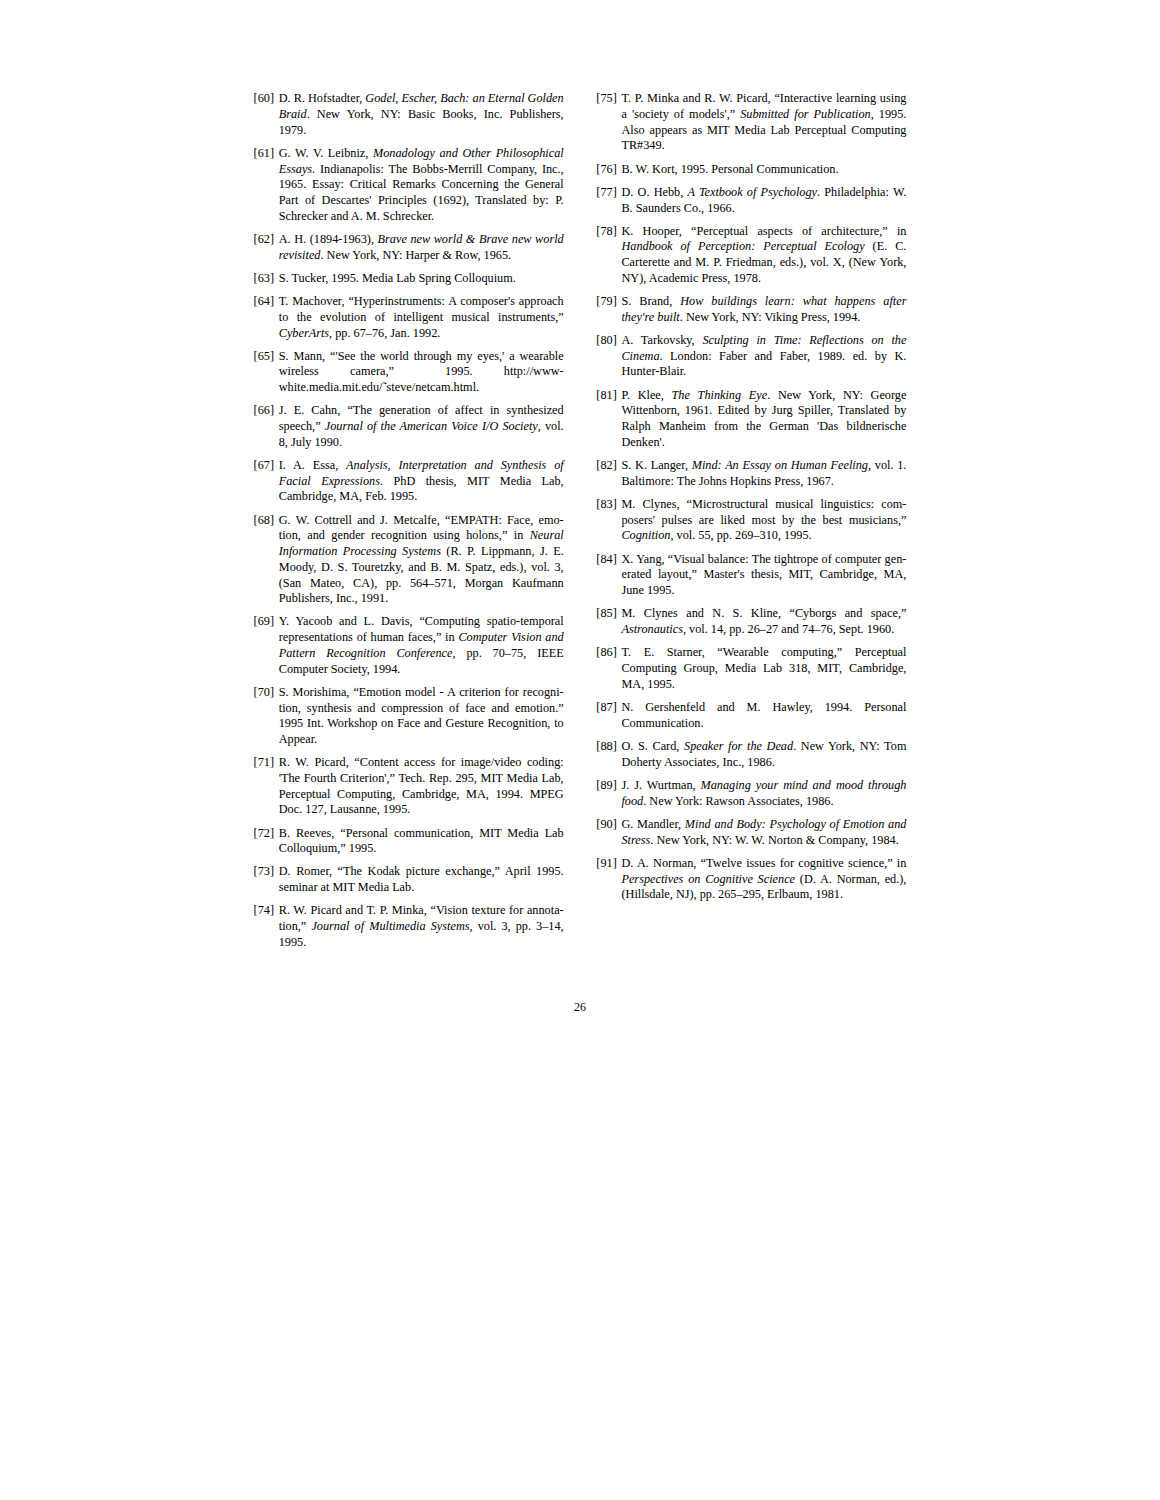[60]
D. R. Hofstadter, Godel, Escher, Bach: an Eternal Golden Braid. New York, NY: Basic Books, Inc. Publishers, 1979.
[61]
G. W. V. Leibniz, Monadology and Other Philosophical Essays. Indianapolis: The Bobbs-Merrill Company, Inc., 1965. Essay: Critical Remarks Concerning the General Part of Descartes' Principles (1692), Translated by: P. Schrecker and A. M. Schrecker.
[62]
A. H. (1894-1963), Brave new world & Brave new world revisited. New York, NY: Harper & Row, 1965.
[63]
S. Tucker, 1995. Media Lab Spring Colloquium.
[64]
T. Machover, “Hyperinstruments: A composer's approach to the evolution of intelligent musical instruments,” CyberArts, pp. 67–76, Jan. 1992.
[65]
S. Mann, “'See the world through my eyes,' a wearable wireless camera,” 1995. http://www-white.media.mit.edu/˜steve/netcam.html.
[66]
J. E. Cahn, “The generation of affect in synthesized speech,” Journal of the American Voice I/O Society, vol. 8, July 1990.
[67]
I. A. Essa, Analysis, Interpretation and Synthesis of Facial Expressions. PhD thesis, MIT Media Lab, Cambridge, MA, Feb. 1995.
[68]
G. W. Cottrell and J. Metcalfe, “EMPATH: Face, emotion, and gender recognition using holons,” in Neural Information Processing Systems (R. P. Lippmann, J. E. Moody, D. S. Touretzky, and B. M. Spatz, eds.), vol. 3, (San Mateo, CA), pp. 564–571, Morgan Kaufmann Publishers, Inc., 1991.
[69]
Y. Yacoob and L. Davis, “Computing spatio-temporal representations of human faces,” in Computer Vision and Pattern Recognition Conference, pp. 70–75, IEEE Computer Society, 1994.
[70]
S. Morishima, “Emotion model - A criterion for recognition, synthesis and compression of face and emotion.” 1995 Int. Workshop on Face and Gesture Recognition, to Appear.
[71]
R. W. Picard, “Content access for image/video coding: 'The Fourth Criterion',” Tech. Rep. 295, MIT Media Lab, Perceptual Computing, Cambridge, MA, 1994. MPEG Doc. 127, Lausanne, 1995.
[72]
B. Reeves, “Personal communication, MIT Media Lab Colloquium,” 1995.
[73]
D. Romer, “The Kodak picture exchange,” April 1995. seminar at MIT Media Lab.
[74]
R. W. Picard and T. P. Minka, “Vision texture for annotation,” Journal of Multimedia Systems, vol. 3, pp. 3–14, 1995.
[75]
T. P. Minka and R. W. Picard, “Interactive learning using a 'society of models',” Submitted for Publication, 1995. Also appears as MIT Media Lab Perceptual Computing TR#349.
[76]
B. W. Kort, 1995. Personal Communication.
[77]
D. O. Hebb, A Textbook of Psychology. Philadelphia: W. B. Saunders Co., 1966.
[78]
K. Hooper, “Perceptual aspects of architecture,” in Handbook of Perception: Perceptual Ecology (E. C. Carterette and M. P. Friedman, eds.), vol. X, (New York, NY), Academic Press, 1978.
[79]
S. Brand, How buildings learn: what happens after they're built. New York, NY: Viking Press, 1994.
[80]
A. Tarkovsky, Sculpting in Time: Reflections on the Cinema. London: Faber and Faber, 1989. ed. by K. Hunter-Blair.
[81]
P. Klee, The Thinking Eye. New York, NY: George Wittenborn, 1961. Edited by Jurg Spiller, Translated by Ralph Manheim from the German 'Das bildnerische Denken'.
[82]
S. K. Langer, Mind: An Essay on Human Feeling, vol. 1. Baltimore: The Johns Hopkins Press, 1967.
[83]
M. Clynes, “Microstructural musical linguistics: composers' pulses are liked most by the best musicians,” Cognition, vol. 55, pp. 269–310, 1995.
[84]
X. Yang, “Visual balance: The tightrope of computer generated layout,” Master's thesis, MIT, Cambridge, MA, June 1995.
[85]
M. Clynes and N. S. Kline, “Cyborgs and space,” Astronautics, vol. 14, pp. 26–27 and 74–76, Sept. 1960.
[86]
T. E. Starner, “Wearable computing,” Perceptual Computing Group, Media Lab 318, MIT, Cambridge, MA, 1995.
[87]
N. Gershenfeld and M. Hawley, 1994. Personal Communication.
[88]
O. S. Card, Speaker for the Dead. New York, NY: Tom Doherty Associates, Inc., 1986.
[89]
J. J. Wurtman, Managing your mind and mood through food. New York: Rawson Associates, 1986.
[90]
G. Mandler, Mind and Body: Psychology of Emotion and Stress. New York, NY: W. W. Norton & Company, 1984.
[91]
D. A. Norman, “Twelve issues for cognitive science,” in Perspectives on Cognitive Science (D. A. Norman, ed.), (Hillsdale, NJ), pp. 265–295, Erlbaum, 1981.
26